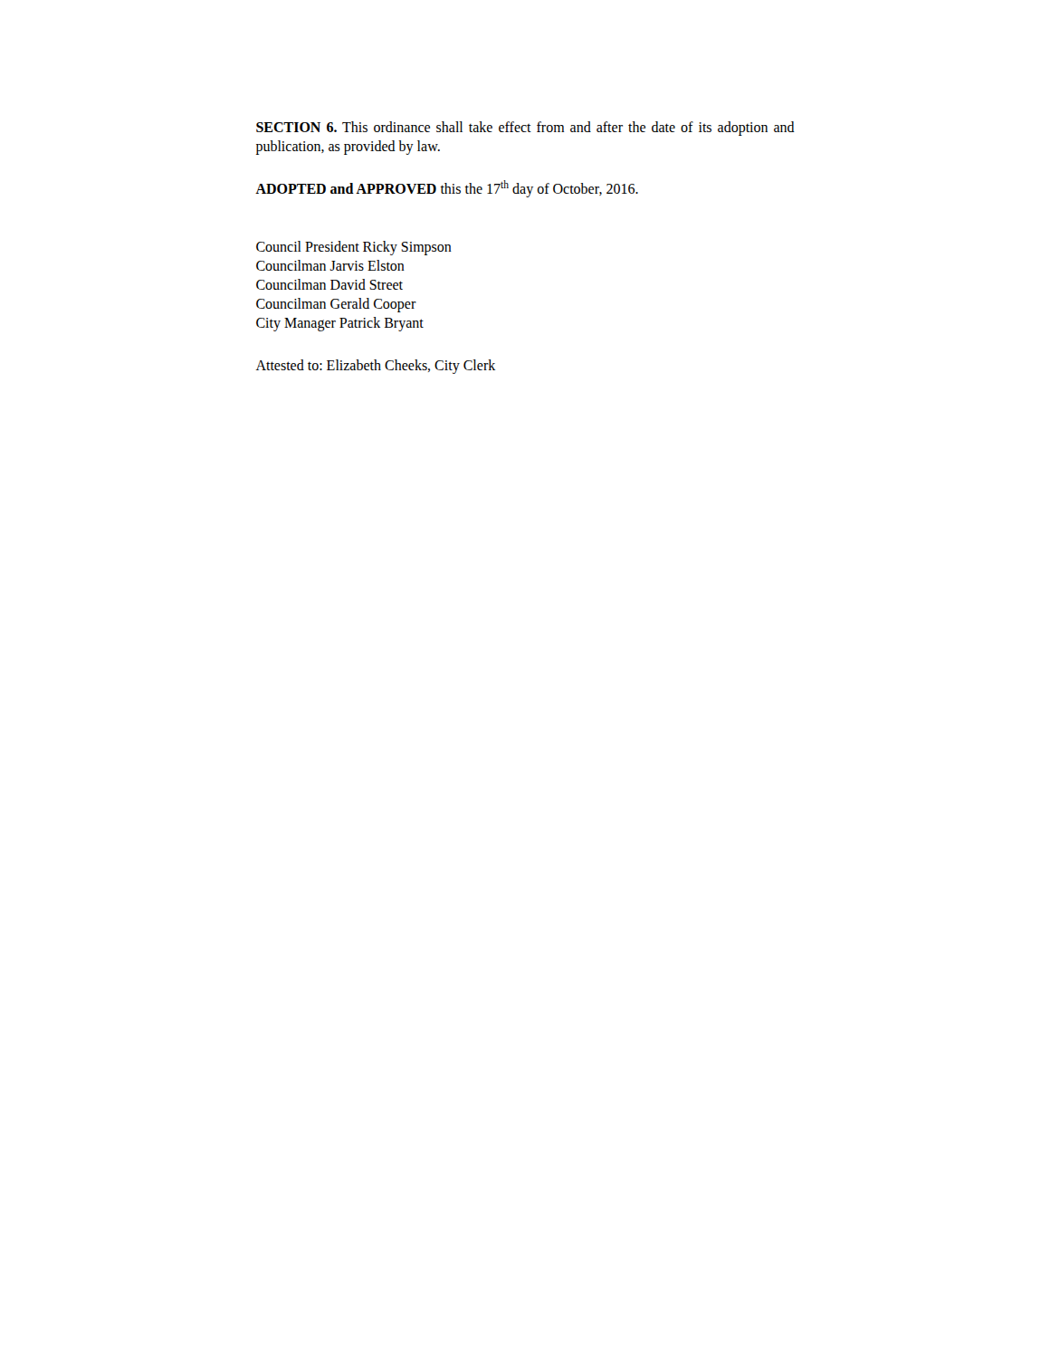SECTION 6. This ordinance shall take effect from and after the date of its adoption and publication, as provided by law.
ADOPTED and APPROVED this the 17th day of October, 2016.
Council President Ricky Simpson
Councilman Jarvis Elston
Councilman David Street
Councilman Gerald Cooper
City Manager Patrick Bryant
Attested to: Elizabeth Cheeks, City Clerk